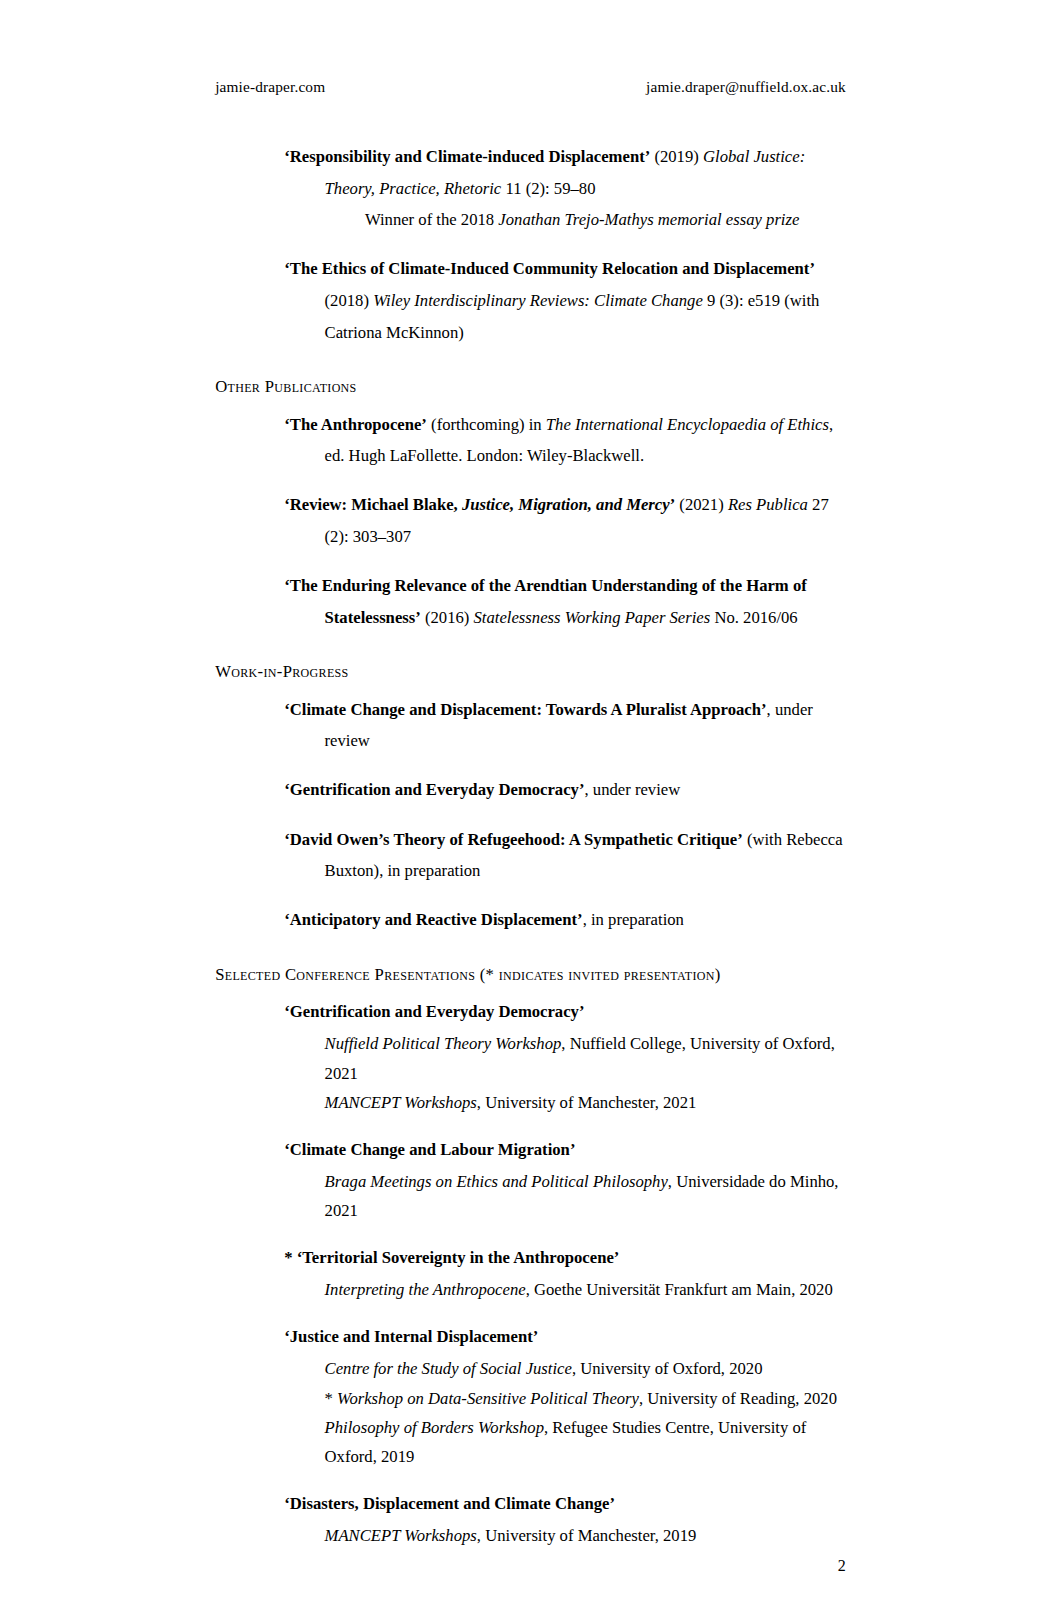jamie-draper.com jamie.draper@nuffield.ox.ac.uk
‘Responsibility and Climate-induced Displacement’ (2019) Global Justice: Theory, Practice, Rhetoric 11 (2): 59–80
Winner of the 2018 Jonathan Trejo-Mathys memorial essay prize
‘The Ethics of Climate-Induced Community Relocation and Displacement’ (2018) Wiley Interdisciplinary Reviews: Climate Change 9 (3): e519 (with Catriona McKinnon)
Other Publications
‘The Anthropocene’ (forthcoming) in The International Encyclopaedia of Ethics, ed. Hugh LaFollette. London: Wiley-Blackwell.
‘Review: Michael Blake, Justice, Migration, and Mercy’ (2021) Res Publica 27 (2): 303–307
‘The Enduring Relevance of the Arendtian Understanding of the Harm of Statelessness’ (2016) Statelessness Working Paper Series No. 2016/06
Work-in-Progress
‘Climate Change and Displacement: Towards A Pluralist Approach’, under review
‘Gentrification and Everyday Democracy’, under review
‘David Owen’s Theory of Refugeehood: A Sympathetic Critique’ (with Rebecca Buxton), in preparation
‘Anticipatory and Reactive Displacement’, in preparation
Selected Conference Presentations (* indicates invited presentation)
‘Gentrification and Everyday Democracy’ Nuffield Political Theory Workshop, Nuffield College, University of Oxford, 2021 MANCEPT Workshops, University of Manchester, 2021
‘Climate Change and Labour Migration’ Braga Meetings on Ethics and Political Philosophy, Universidade do Minho, 2021
* ‘Territorial Sovereignty in the Anthropocene’ Interpreting the Anthropocene, Goethe Universität Frankfurt am Main, 2020
‘Justice and Internal Displacement’ Centre for the Study of Social Justice, University of Oxford, 2020 * Workshop on Data-Sensitive Political Theory, University of Reading, 2020 Philosophy of Borders Workshop, Refugee Studies Centre, University of Oxford, 2019
‘Disasters, Displacement and Climate Change’ MANCEPT Workshops, University of Manchester, 2019
2